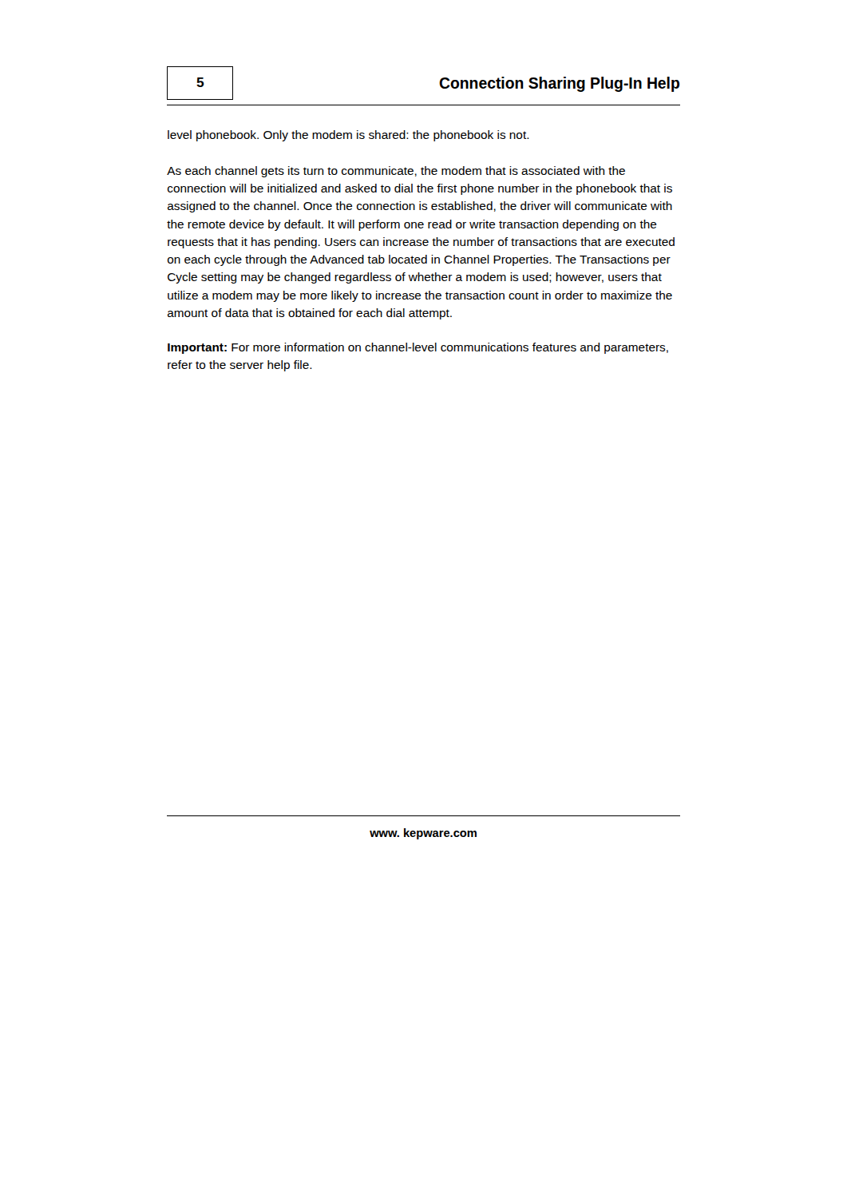5
Connection Sharing Plug-In Help
level phonebook. Only the modem is shared: the phonebook is not.
As each channel gets its turn to communicate, the modem that is associated with the connection will be initialized and asked to dial the first phone number in the phonebook that is assigned to the channel. Once the connection is established, the driver will communicate with the remote device by default. It will perform one read or write transaction depending on the requests that it has pending. Users can increase the number of transactions that are executed on each cycle through the Advanced tab located in Channel Properties. The Transactions per Cycle setting may be changed regardless of whether a modem is used; however, users that utilize a modem may be more likely to increase the transaction count in order to maximize the amount of data that is obtained for each dial attempt.
Important: For more information on channel-level communications features and parameters, refer to the server help file.
www. kepware.com